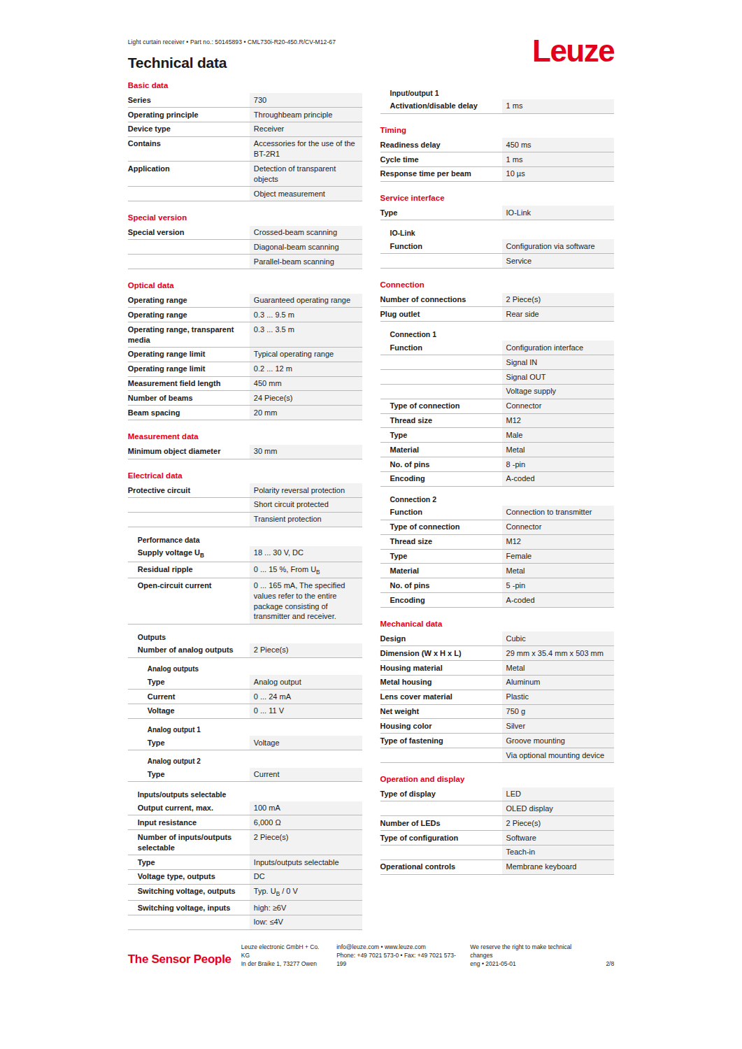Light curtain receiver • Part no.: 50145893 • CML730i-R20-450.R/CV-M12-67
Technical data
Leuze
Basic data
| Series | 730 |
| Operating principle | Throughbeam principle |
| Device type | Receiver |
| Contains | Accessories for the use of the BT-2R1 |
| Application | Detection of transparent objects |
| | Object measurement |
Special version
| Special version | Crossed-beam scanning |
| | Diagonal-beam scanning |
| | Parallel-beam scanning |
Optical data
| Operating range | Guaranteed operating range |
| Operating range | 0.3 ... 9.5 m |
| Operating range, transparent media | 0.3 ... 3.5 m |
| Operating range limit | Typical operating range |
| Operating range limit | 0.2 ... 12 m |
| Measurement field length | 450 mm |
| Number of beams | 24 Piece(s) |
| Beam spacing | 20 mm |
Measurement data
| Minimum object diameter | 30 mm |
Electrical data
| Protective circuit | Polarity reversal protection |
| | Short circuit protected |
| | Transient protection |
Performance data
| Supply voltage U B | 18 ... 30 V, DC |
| Residual ripple | 0 ... 15 %, From U B |
| Open-circuit current | 0 ... 165 mA, The specified values refer to the entire package consisting of transmitter and receiver. |
Outputs
| Number of analog outputs | 2 Piece(s) |
Analog outputs
| Type | Analog output |
| Current | 0 ... 24 mA |
| Voltage | 0 ... 11 V |
Analog output 1
| Type | Voltage |
Analog output 2
| Type | Current |
Inputs/outputs selectable
| Output current, max. | 100 mA |
| Input resistance | 6,000 Ω |
| Number of inputs/outputs selectable | 2 Piece(s) |
| Type | Inputs/outputs selectable |
| Voltage type, outputs | DC |
| Switching voltage, outputs | Typ. U B / 0 V |
| Switching voltage, inputs | high: ≥6V |
| | low: ≤4V |
Input/output 1
| Activation/disable delay | 1 ms |
Timing
| Readiness delay | 450 ms |
| Cycle time | 1 ms |
| Response time per beam | 10 µs |
Service interface
| Type | IO-Link |
IO-Link
| Function | Configuration via software |
| | Service |
Connection
| Number of connections | 2 Piece(s) |
| Plug outlet | Rear side |
Connection 1
| Function | Configuration interface |
| | Signal IN |
| | Signal OUT |
| | Voltage supply |
| Type of connection | Connector |
| Thread size | M12 |
| Type | Male |
| Material | Metal |
| No. of pins | 8 -pin |
| Encoding | A-coded |
Connection 2
| Function | Connection to transmitter |
| Type of connection | Connector |
| Thread size | M12 |
| Type | Female |
| Material | Metal |
| No. of pins | 5 -pin |
| Encoding | A-coded |
Mechanical data
| Design | Cubic |
| Dimension (W x H x L) | 29 mm x 35.4 mm x 503 mm |
| Housing material | Metal |
| Metal housing | Aluminum |
| Lens cover material | Plastic |
| Net weight | 750 g |
| Housing color | Silver |
| Type of fastening | Groove mounting |
| | Via optional mounting device |
Operation and display
| Type of display | LED |
| | OLED display |
| Number of LEDs | 2 Piece(s) |
| Type of configuration | Software |
| | Teach-in |
| Operational controls | Membrane keyboard |
The Sensor People
Leuze electronic GmbH + Co. KG
In der Braike 1, 73277 Owen
info@leuze.com • www.leuze.com
Phone: +49 7021 573-0 • Fax: +49 7021 573-199
We reserve the right to make technical changes
eng • 2021-05-01
2/8